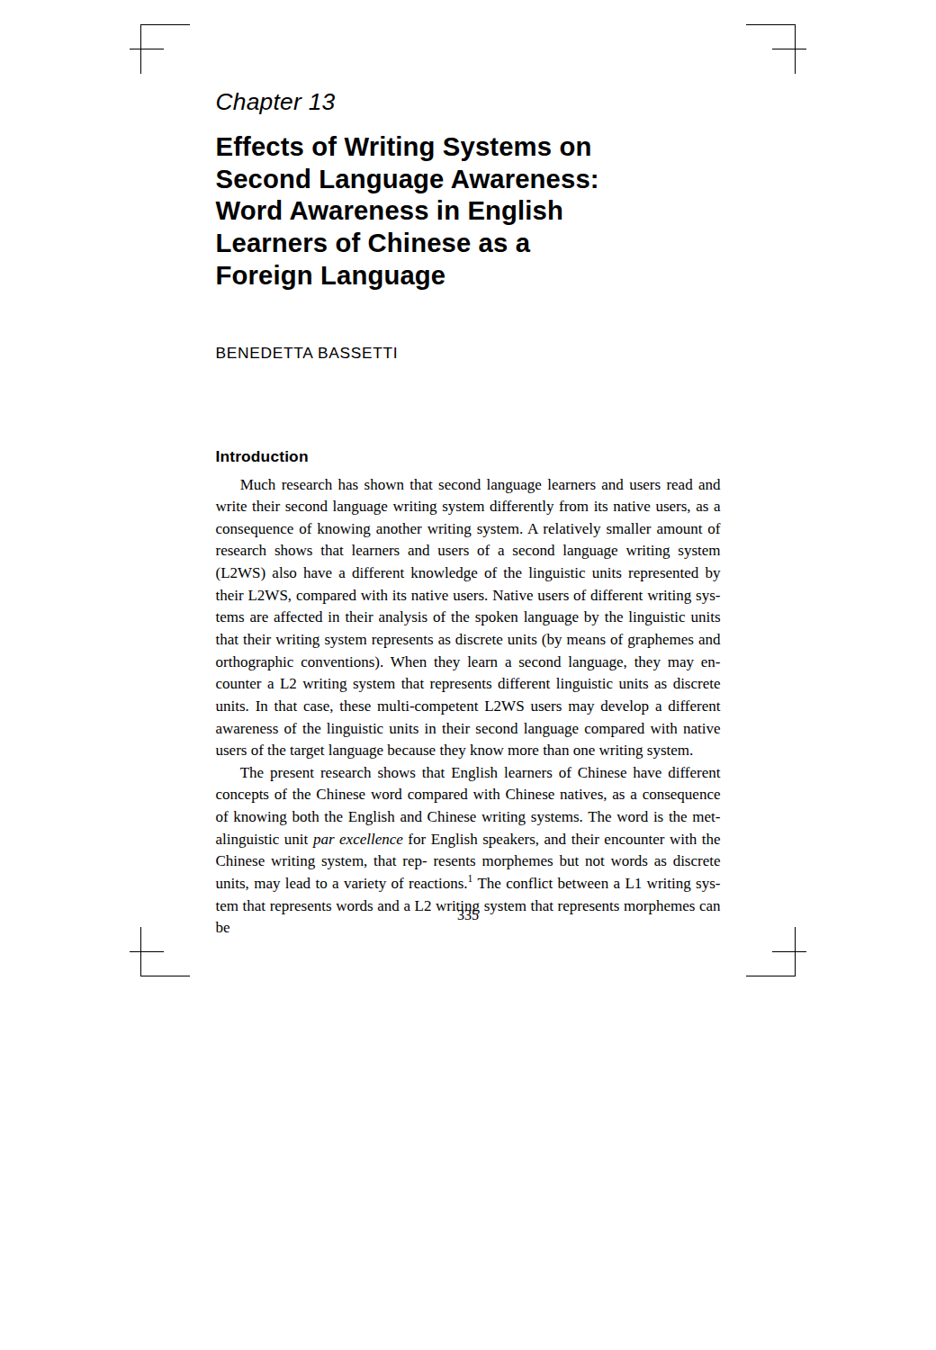Chapter 13
Effects of Writing Systems on
Second Language Awareness:
Word Awareness in English
Learners of Chinese as a
Foreign Language
BENEDETTA BASSETTI
Introduction
Much research has shown that second language learners and users read and write their second language writing system differently from its native users, as a consequence of knowing another writing system. A relatively smaller amount of research shows that learners and users of a second language writing system (L2WS) also have a different knowledge of the linguistic units represented by their L2WS, compared with its native users. Native users of different writing systems are affected in their analysis of the spoken language by the linguistic units that their writing system represents as discrete units (by means of graphemes and orthographic conventions). When they learn a second language, they may encounter a L2 writing system that represents different linguistic units as discrete units. In that case, these multi-competent L2WS users may develop a different awareness of the linguistic units in their second language compared with native users of the target language because they know more than one writing system.
The present research shows that English learners of Chinese have different concepts of the Chinese word compared with Chinese natives, as a consequence of knowing both the English and Chinese writing systems. The word is the metalinguistic unit par excellence for English speakers, and their encounter with the Chinese writing system, that rep- resents morphemes but not words as discrete units, may lead to a variety of reactions.1 The conflict between a L1 writing system that represents words and a L2 writing system that represents morphemes can be
335